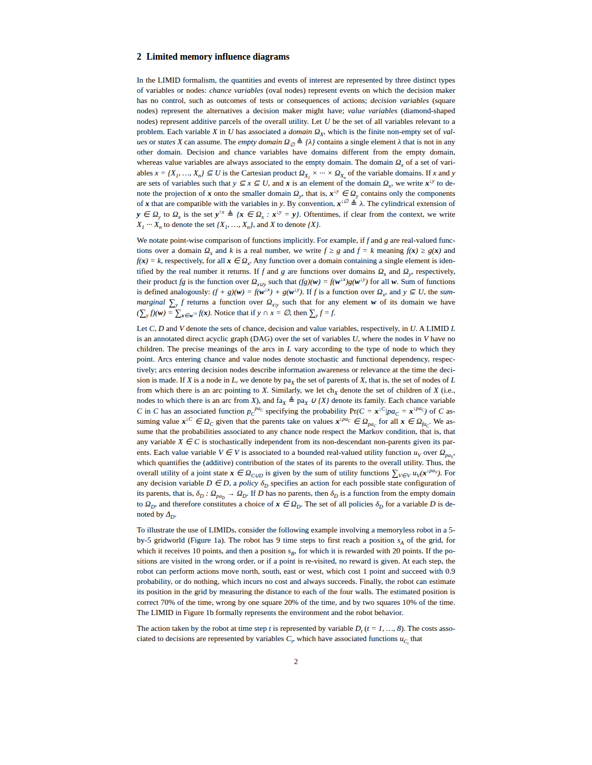2 Limited memory influence diagrams
In the LIMID formalism, the quantities and events of interest are represented by three distinct types of variables or nodes: chance variables (oval nodes) represent events on which the decision maker has no control, such as outcomes of tests or consequences of actions; decision variables (square nodes) represent the alternatives a decision maker might have; value variables (diamond-shaped nodes) represent additive parcels of the overall utility. Let U be the set of all variables relevant to a problem. Each variable X in U has associated a domain ΩX, which is the finite non-empty set of values or states X can assume. The empty domain Ω∅ ≜ {λ} contains a single element λ that is not in any other domain. Decision and chance variables have domains different from the empty domain, whereas value variables are always associated to the empty domain. The domain Ωx of a set of variables x = {X1, …, Xn} ⊆ U is the Cartesian product ΩX1 × ··· × ΩXn of the variable domains. If x and y are sets of variables such that y ⊆ x ⊆ U, and x is an element of the domain Ωx, we write x↓y to denote the projection of x onto the smaller domain Ωy, that is, x↓y ∈ Ωy contains only the components of x that are compatible with the variables in y. By convention, x↓∅ ≜ λ. The cylindrical extension of y ∈ Ωy to Ωx is the set y↑x ≜ {x ∈ Ωx : x↓y = y}. Oftentimes, if clear from the context, we write X1 ··· Xn to denote the set {X1, …, Xn}, and X to denote {X}.
We notate point-wise comparison of functions implicitly. For example, if f and g are real-valued functions over a domain Ωx and k is a real number, we write f ≥ g and f = k meaning f(x) ≥ g(x) and f(x) = k, respectively, for all x ∈ Ωx. Any function over a domain containing a single element is identified by the real number it returns. If f and g are functions over domains Ωx and Ωy, respectively, their product fg is the function over Ωx∪y such that (fg)(w) = f(w↓x)g(w↓y) for all w. Sum of functions is defined analogously: (f + g)(w) = f(w↓x) + g(w↓y). If f is a function over Ωx, and y ⊆ U, the sum-marginal ∑y f returns a function over Ωx\y such that for any element w of its domain we have (∑y f)(w) = ∑x∈w↑x f(x). Notice that if y ∩ x = ∅, then ∑y f = f.
Let C, D and V denote the sets of chance, decision and value variables, respectively, in U. A LIMID L is an annotated direct acyclic graph (DAG) over the set of variables U, where the nodes in V have no children. The precise meanings of the arcs in L vary according to the type of node to which they point. Arcs entering chance and value nodes denote stochastic and functional dependency, respectively; arcs entering decision nodes describe information awareness or relevance at the time the decision is made. If X is a node in L, we denote by paX the set of parents of X, that is, the set of nodes of L from which there is an arc pointing to X. Similarly, we let chX denote the set of children of X (i.e., nodes to which there is an arc from X), and faX ≜ paX ∪ {X} denote its family. Each chance variable C in C has an associated function pCpaC specifying the probability Pr(C = x↓C|paC = x↓paC) of C assuming value x↓C ∈ ΩC given that the parents take on values x↓paC ∈ ΩpaC for all x ∈ ΩfaC. We assume that the probabilities associated to any chance node respect the Markov condition, that is, that any variable X ∈ C is stochastically independent from its non-descendant non-parents given its parents. Each value variable V ∈ V is associated to a bounded real-valued utility function uV over ΩpaV, which quantifies the (additive) contribution of the states of its parents to the overall utility. Thus, the overall utility of a joint state x ∈ ΩC∪D is given by the sum of utility functions ∑V∈V uV(x↓paV). For any decision variable D ∈ D, a policy δD specifies an action for each possible state configuration of its parents, that is, δD : ΩpaD → ΩD. If D has no parents, then δD is a function from the empty domain to ΩD, and therefore constitutes a choice of x ∈ ΩD. The set of all policies δD for a variable D is denoted by ΔD.
To illustrate the use of LIMIDs, consider the following example involving a memoryless robot in a 5-by-5 gridworld (Figure 1a). The robot has 9 time steps to first reach a position sA of the grid, for which it receives 10 points, and then a position sB, for which it is rewarded with 20 points. If the positions are visited in the wrong order, or if a point is re-visited, no reward is given. At each step, the robot can perform actions move north, south, east or west, which cost 1 point and succeed with 0.9 probability, or do nothing, which incurs no cost and always succeeds. Finally, the robot can estimate its position in the grid by measuring the distance to each of the four walls. The estimated position is correct 70% of the time, wrong by one square 20% of the time, and by two squares 10% of the time. The LIMID in Figure 1b formally represents the environment and the robot behavior.
The action taken by the robot at time step t is represented by variable Dt (t = 1, …, 8). The costs associated to decisions are represented by variables Ct, which have associated functions uCt that
2